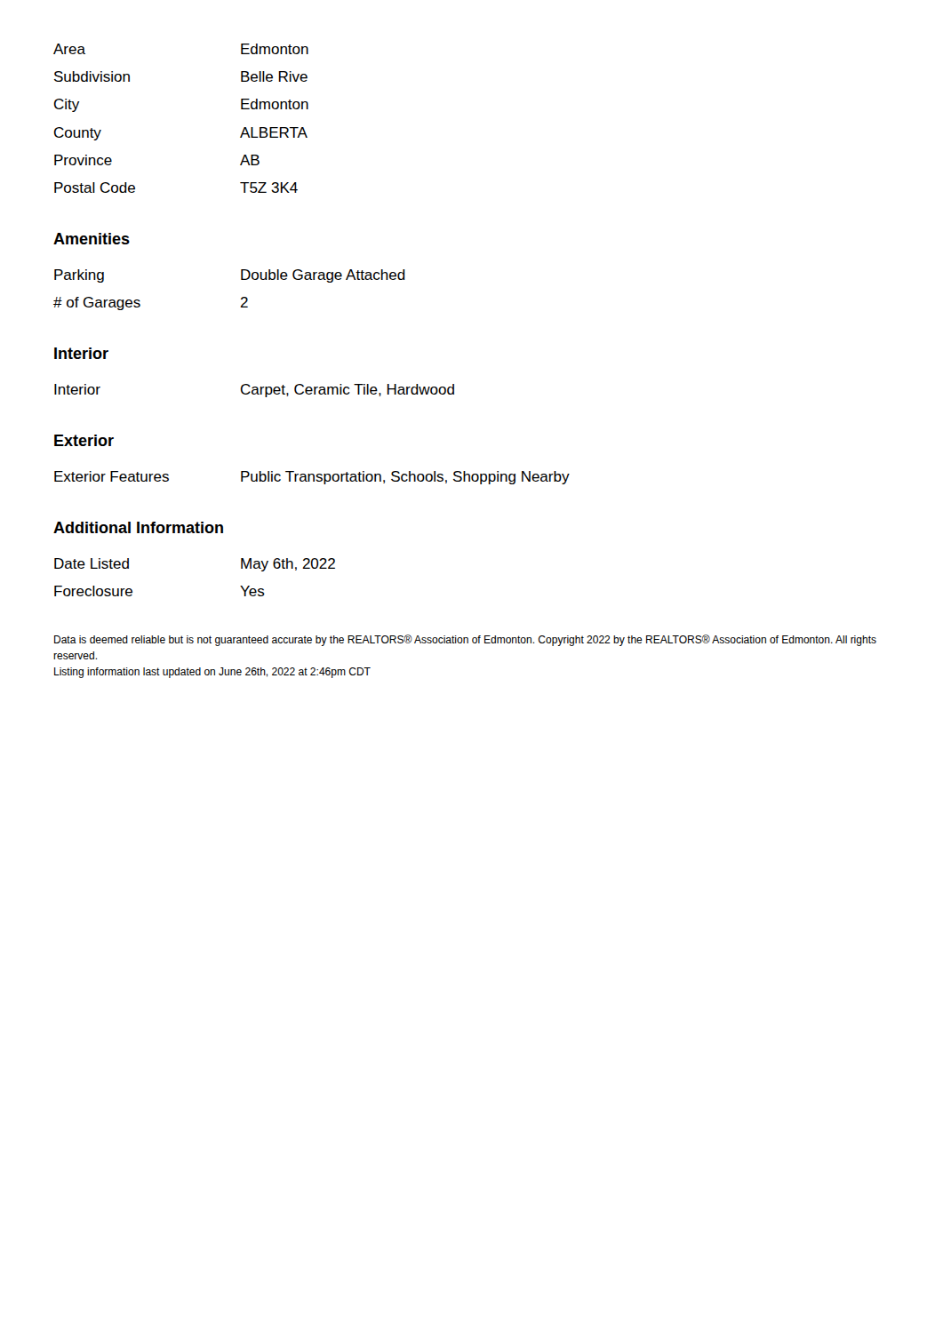| Area | Edmonton |
| Subdivision | Belle Rive |
| City | Edmonton |
| County | ALBERTA |
| Province | AB |
| Postal Code | T5Z 3K4 |
Amenities
| Parking | Double Garage Attached |
| # of Garages | 2 |
Interior
| Interior | Carpet, Ceramic Tile, Hardwood |
Exterior
| Exterior Features | Public Transportation, Schools, Shopping Nearby |
Additional Information
| Date Listed | May 6th, 2022 |
| Foreclosure | Yes |
Data is deemed reliable but is not guaranteed accurate by the REALTORS® Association of Edmonton. Copyright 2022 by the REALTORS® Association of Edmonton. All rights reserved.
Listing information last updated on June 26th, 2022 at 2:46pm CDT